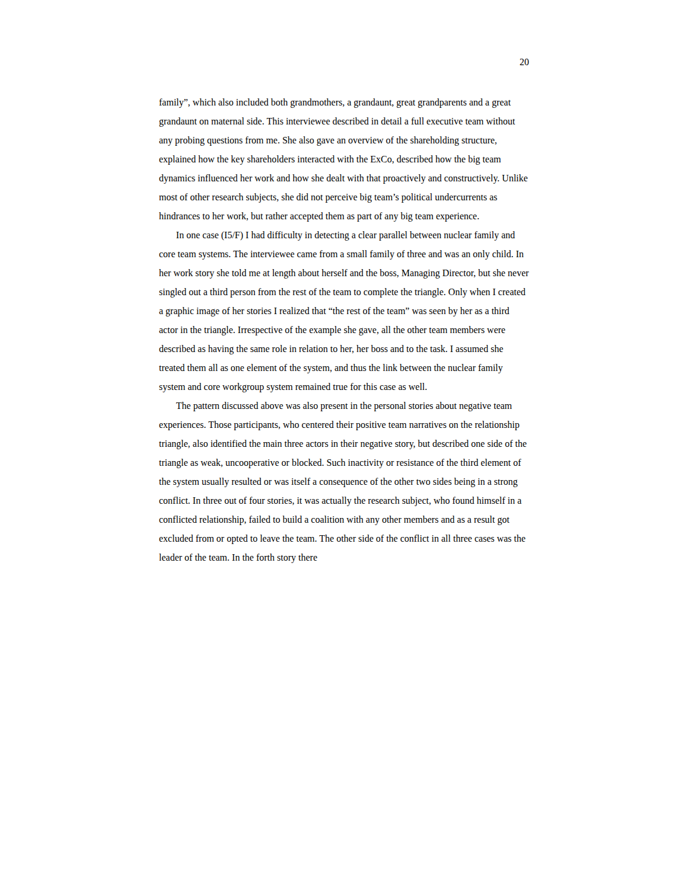20
family”, which also included both grandmothers, a grandaunt, great grandparents and a great grandaunt on maternal side. This interviewee described in detail a full executive team without any probing questions from me. She also gave an overview of the shareholding structure, explained how the key shareholders interacted with the ExCo, described how the big team dynamics influenced her work and how she dealt with that proactively and constructively. Unlike most of other research subjects, she did not perceive big team’s political undercurrents as hindrances to her work, but rather accepted them as part of any big team experience.
In one case (I5/F) I had difficulty in detecting a clear parallel between nuclear family and core team systems. The interviewee came from a small family of three and was an only child. In her work story she told me at length about herself and the boss, Managing Director, but she never singled out a third person from the rest of the team to complete the triangle. Only when I created a graphic image of her stories I realized that “the rest of the team” was seen by her as a third actor in the triangle. Irrespective of the example she gave, all the other team members were described as having the same role in relation to her, her boss and to the task. I assumed she treated them all as one element of the system, and thus the link between the nuclear family system and core workgroup system remained true for this case as well.
The pattern discussed above was also present in the personal stories about negative team experiences. Those participants, who centered their positive team narratives on the relationship triangle, also identified the main three actors in their negative story, but described one side of the triangle as weak, uncooperative or blocked. Such inactivity or resistance of the third element of the system usually resulted or was itself a consequence of the other two sides being in a strong conflict. In three out of four stories, it was actually the research subject, who found himself in a conflicted relationship, failed to build a coalition with any other members and as a result got excluded from or opted to leave the team. The other side of the conflict in all three cases was the leader of the team. In the forth story there